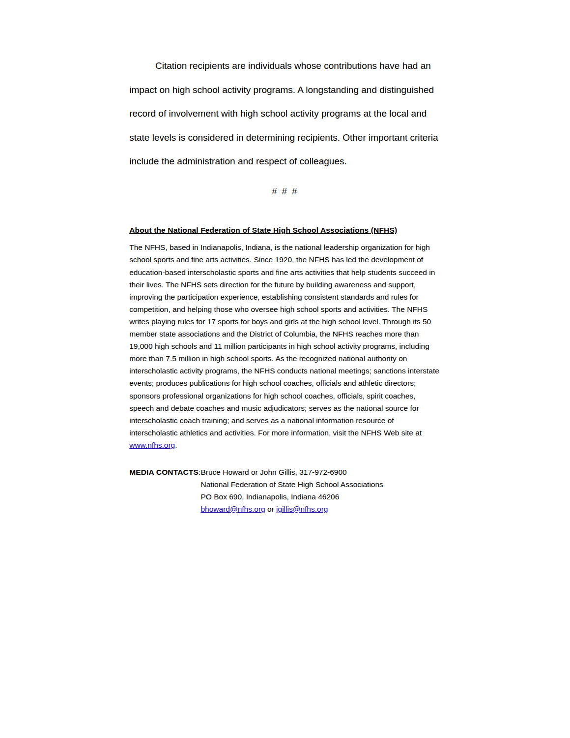Citation recipients are individuals whose contributions have had an impact on high school activity programs. A longstanding and distinguished record of involvement with high school activity programs at the local and state levels is considered in determining recipients. Other important criteria include the administration and respect of colleagues.
# # #
About the National Federation of State High School Associations (NFHS)
The NFHS, based in Indianapolis, Indiana, is the national leadership organization for high school sports and fine arts activities. Since 1920, the NFHS has led the development of education-based interscholastic sports and fine arts activities that help students succeed in their lives. The NFHS sets direction for the future by building awareness and support, improving the participation experience, establishing consistent standards and rules for competition, and helping those who oversee high school sports and activities. The NFHS writes playing rules for 17 sports for boys and girls at the high school level. Through its 50 member state associations and the District of Columbia, the NFHS reaches more than 19,000 high schools and 11 million participants in high school activity programs, including more than 7.5 million in high school sports. As the recognized national authority on interscholastic activity programs, the NFHS conducts national meetings; sanctions interstate events; produces publications for high school coaches, officials and athletic directors; sponsors professional organizations for high school coaches, officials, spirit coaches, speech and debate coaches and music adjudicators; serves as the national source for interscholastic coach training; and serves as a national information resource of interscholastic athletics and activities. For more information, visit the NFHS Web site at www.nfhs.org.
| MEDIA CONTACTS : | Bruce Howard or John Gillis, 317-972-6900 |
| | National Federation of State High School Associations |
| | PO Box 690, Indianapolis, Indiana 46206 |
| | bhoward@nfhs.org or jgillis@nfhs.org |